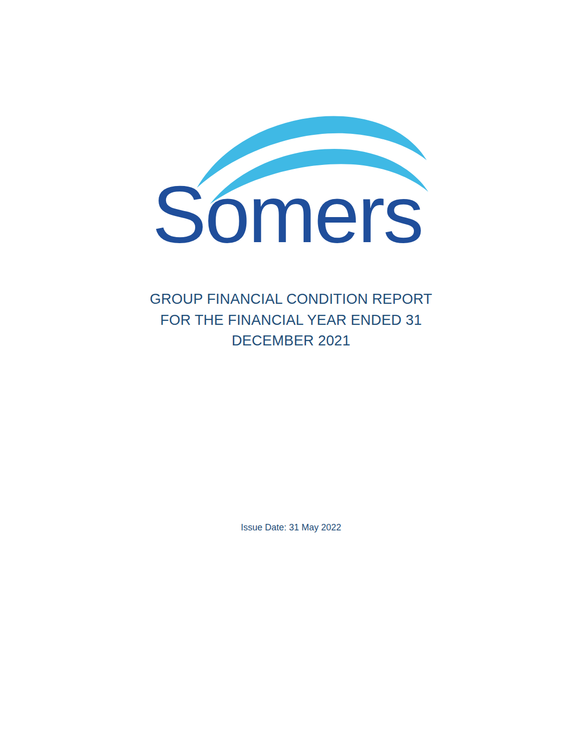Somers
GROUP FINANCIAL CONDITION REPORT
FOR THE FINANCIAL YEAR ENDED 31 DECEMBER 2021
Issue Date: 31 May 2022